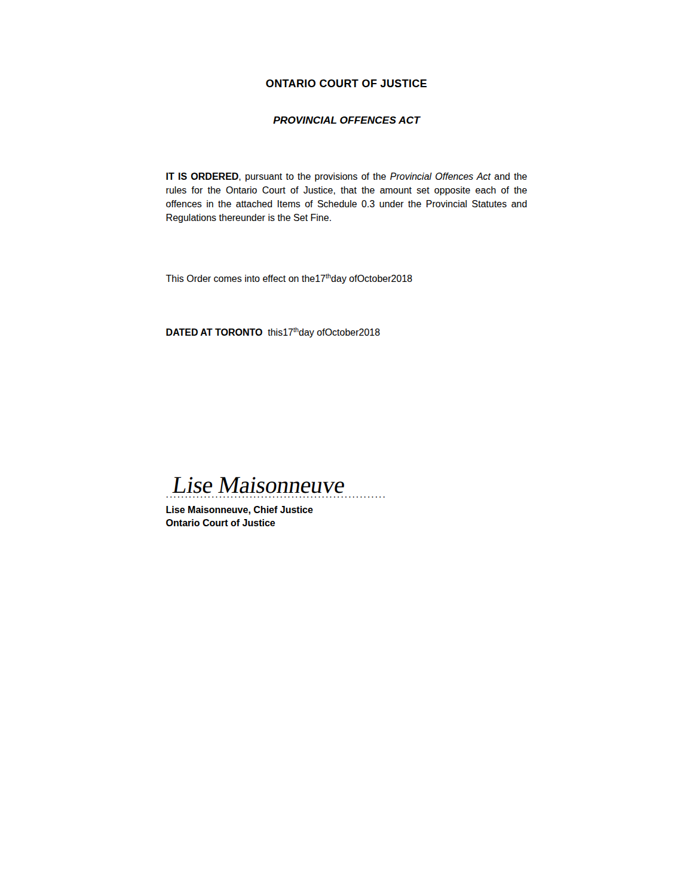ONTARIO COURT OF JUSTICE
PROVINCIAL OFFENCES ACT
IT IS ORDERED, pursuant to the provisions of the Provincial Offences Act and the rules for the Ontario Court of Justice, that the amount set opposite each of the offences in the attached Items of Schedule 0.3 under the Provincial Statutes and Regulations thereunder is the Set Fine.
| This Order comes into effect on the | 17 th | day of | October | 2018 |
| DATED AT TORONTO this | 17 th | day of | October | 2018 |
Lise Maisonneuve ..........................................................
Lise Maisonneuve, Chief Justice
Ontario Court of Justice